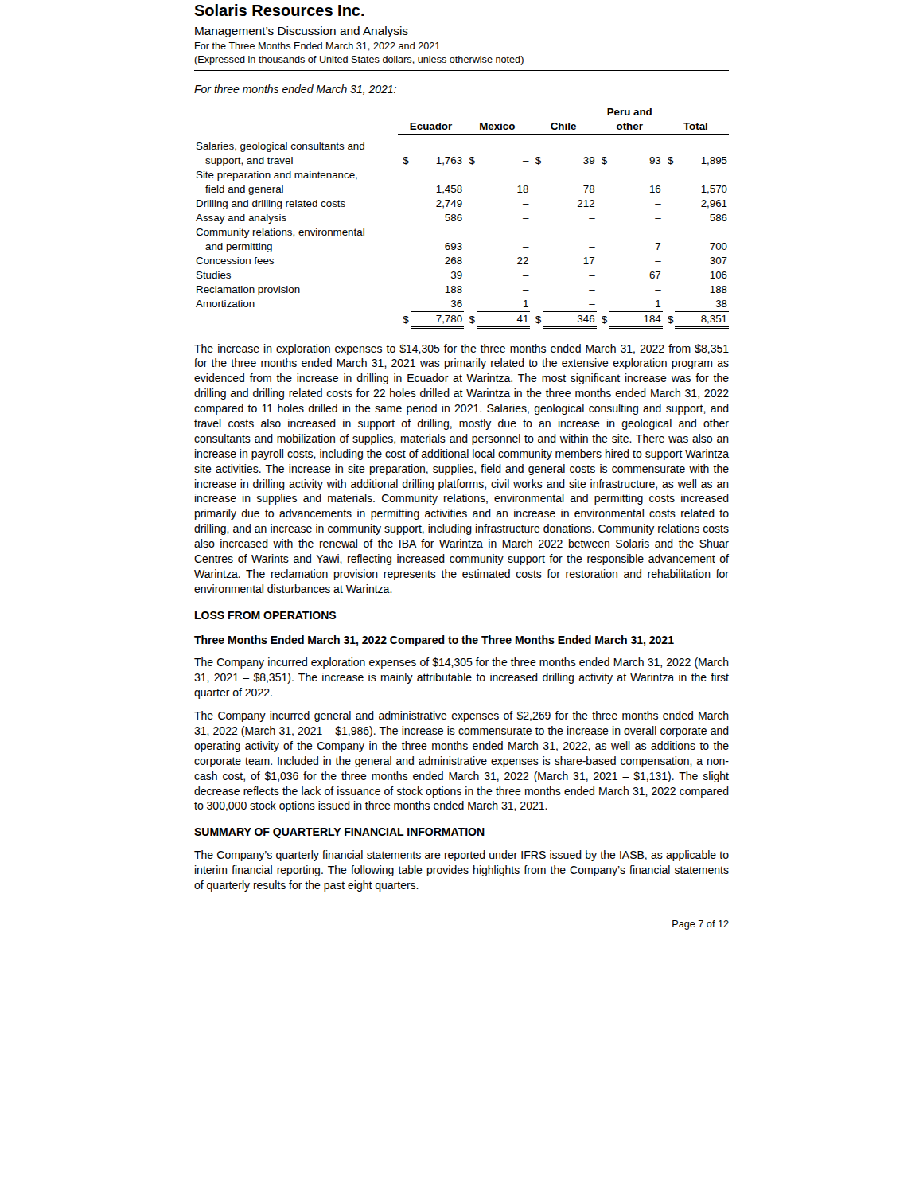Solaris Resources Inc.
Management’s Discussion and Analysis
For the Three Months Ended March 31, 2022 and 2021
(Expressed in thousands of United States dollars, unless otherwise noted)
For three months ended March 31, 2021:
| | | | | Peru and | |
| | Ecuador | Mexico | Chile | other | Total |
| Salaries, geological consultants and | | | | | | | | | | |
| support, and travel | $ | 1,763 | $ | – | $ | 39 | $ | 93 | $ | 1,895 |
| Site preparation and maintenance, | | | | | | | | | | |
| field and general | | 1,458 | | 18 | | 78 | | 16 | | 1,570 |
| Drilling and drilling related costs | | 2,749 | | – | | 212 | | – | | 2,961 |
| Assay and analysis | | 586 | | – | | – | | – | | 586 |
| Community relations, environmental | | | | | | | | | | |
| and permitting | | 693 | | – | | – | | 7 | | 700 |
| Concession fees | | 268 | | 22 | | 17 | | – | | 307 |
| Studies | | 39 | | – | | – | | 67 | | 106 |
| Reclamation provision | | 188 | | – | | – | | – | | 188 |
| Amortization | | 36 | | 1 | | – | | 1 | | 38 |
| | $ | 7,780 | $ | 41 | $ | 346 | $ | 184 | $ | 8,351 |
The increase in exploration expenses to $14,305 for the three months ended March 31, 2022 from $8,351 for the three months ended March 31, 2021 was primarily related to the extensive exploration program as evidenced from the increase in drilling in Ecuador at Warintza. The most significant increase was for the drilling and drilling related costs for 22 holes drilled at Warintza in the three months ended March 31, 2022 compared to 11 holes drilled in the same period in 2021. Salaries, geological consulting and support, and travel costs also increased in support of drilling, mostly due to an increase in geological and other consultants and mobilization of supplies, materials and personnel to and within the site. There was also an increase in payroll costs, including the cost of additional local community members hired to support Warintza site activities. The increase in site preparation, supplies, field and general costs is commensurate with the increase in drilling activity with additional drilling platforms, civil works and site infrastructure, as well as an increase in supplies and materials. Community relations, environmental and permitting costs increased primarily due to advancements in permitting activities and an increase in environmental costs related to drilling, and an increase in community support, including infrastructure donations. Community relations costs also increased with the renewal of the IBA for Warintza in March 2022 between Solaris and the Shuar Centres of Warints and Yawi, reflecting increased community support for the responsible advancement of Warintza. The reclamation provision represents the estimated costs for restoration and rehabilitation for environmental disturbances at Warintza.
LOSS FROM OPERATIONS
Three Months Ended March 31, 2022 Compared to the Three Months Ended March 31, 2021
The Company incurred exploration expenses of $14,305 for the three months ended March 31, 2022 (March 31, 2021 – $8,351). The increase is mainly attributable to increased drilling activity at Warintza in the first quarter of 2022.
The Company incurred general and administrative expenses of $2,269 for the three months ended March 31, 2022 (March 31, 2021 – $1,986). The increase is commensurate to the increase in overall corporate and operating activity of the Company in the three months ended March 31, 2022, as well as additions to the corporate team. Included in the general and administrative expenses is share-based compensation, a non-cash cost, of $1,036 for the three months ended March 31, 2022 (March 31, 2021 – $1,131). The slight decrease reflects the lack of issuance of stock options in the three months ended March 31, 2022 compared to 300,000 stock options issued in three months ended March 31, 2021.
SUMMARY OF QUARTERLY FINANCIAL INFORMATION
The Company’s quarterly financial statements are reported under IFRS issued by the IASB, as applicable to interim financial reporting. The following table provides highlights from the Company’s financial statements of quarterly results for the past eight quarters.
Page 7 of 12